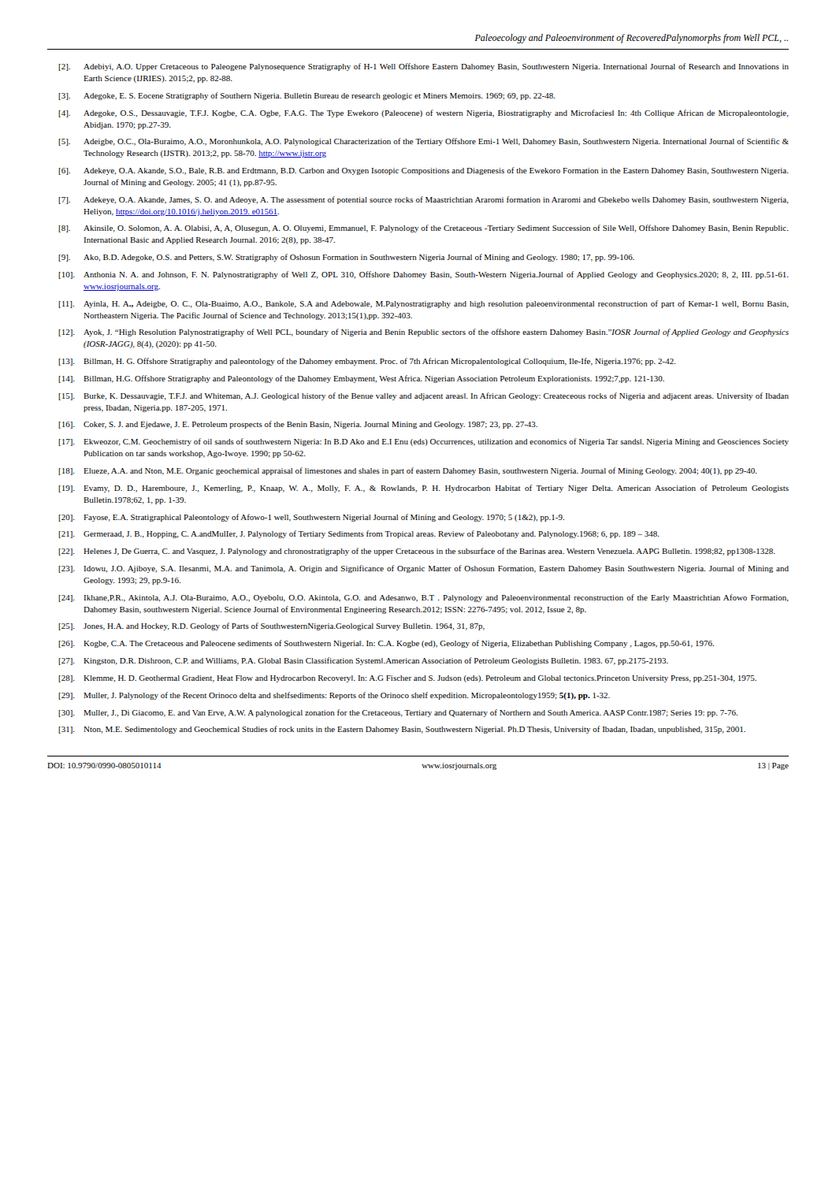Paleoecology and Paleoenvironment of RecoveredPalynomorphs from Well PCL, ..
[2]. Adebiyi, A.O. Upper Cretaceous to Paleogene Palynosequence Stratigraphy of H-1 Well Offshore Eastern Dahomey Basin, Southwestern Nigeria. International Journal of Research and Innovations in Earth Science (IJRIES). 2015;2, pp. 82-88.
[3]. Adegoke, E. S. Eocene Stratigraphy of Southern Nigeria. Bulletin Bureau de research geologic et Miners Memoirs. 1969; 69, pp. 22-48.
[4]. Adegoke, O.S., Dessauvagie, T.F.J. Kogbe, C.A. Ogbe, F.A.G. The Type Ewekoro (Paleocene) of western Nigeria, Biostratigraphy and Microfaciesǁ In: 4th Collique African de Micropaleontologie, Abidjan. 1970; pp.27-39.
[5]. Adeigbe, O.C., Ola-Buraimo, A.O., Moronhunkola, A.O. Palynological Characterization of the Tertiary Offshore Emi-1 Well, Dahomey Basin, Southwestern Nigeria. International Journal of Scientific & Technology Research (IJSTR). 2013;2, pp. 58-70. http://www.ijstr.org
[6]. Adekeye, O.A. Akande, S.O., Bale, R.B. and Erdtmann, B.D. Carbon and Oxygen Isotopic Compositions and Diagenesis of the Ewekoro Formation in the Eastern Dahomey Basin, Southwestern Nigeria. Journal of Mining and Geology. 2005; 41 (1), pp.87-95.
[7]. Adekeye, O.A. Akande, James, S. O. and Adeoye, A. The assessment of potential source rocks of Maastrichtian Araromi formation in Araromi and Gbekebo wells Dahomey Basin, southwestern Nigeria, Heliyon, https://doi.org/10.1016/j.heliyon.2019. e01561.
[8]. Akinsile, O. Solomon, A. A. Olabisi, A, A, Olusegun, A. O. Oluyemi, Emmanuel, F. Palynology of the Cretaceous -Tertiary Sediment Succession of Sile Well, Offshore Dahomey Basin, Benin Republic. International Basic and Applied Research Journal. 2016; 2(8), pp. 38-47.
[9]. Ako, B.D. Adegoke, O.S. and Petters, S.W. Stratigraphy of Oshosun Formation in Southwestern Nigeria Journal of Mining and Geology. 1980; 17, pp. 99-106.
[10]. Anthonia N. A. and Johnson, F. N. Palynostratigraphy of Well Z, OPL 310, Offshore Dahomey Basin, South-Western Nigeria.Journal of Applied Geology and Geophysics.2020; 8, 2, III. pp.51-61. www.iosrjournals.org.
[11]. Ayinla, H. A., Adeigbe, O. C., Ola-Buaimo, A.O., Bankole, S.A and Adebowale, M.Palynostratigraphy and high resolution paleoenvironmental reconstruction of part of Kemar-1 well, Bornu Basin, Northeastern Nigeria. The Pacific Journal of Science and Technology. 2013;15(1),pp. 392-403.
[12]. Ayok, J. “High Resolution Palynostratigraphy of Well PCL, boundary of Nigeria and Benin Republic sectors of the offshore eastern Dahomey Basin.”IOSR Journal of Applied Geology and Geophysics (IOSR-JAGG), 8(4), (2020): pp 41-50.
[13]. Billman, H. G. Offshore Stratigraphy and paleontology of the Dahomey embayment. Proc. of 7th African Micropalentological Colloquium, Ile-Ife, Nigeria.1976; pp. 2-42.
[14]. Billman, H.G. Offshore Stratigraphy and Paleontology of the Dahomey Embayment, West Africa. Nigerian Association Petroleum Explorationists. 1992;7,pp. 121-130.
[15]. Burke, K. Dessauvagie, T.F.J. and Whiteman, A.J. Geological history of the Benue valley and adjacent areasǁ. In African Geology: Createceous rocks of Nigeria and adjacent areas. University of Ibadan press, Ibadan, Nigeria.pp. 187-205, 1971.
[16]. Coker, S. J. and Ejedawe, J. E. Petroleum prospects of the Benin Basin, Nigeria. Journal Mining and Geology. 1987; 23, pp. 27-43.
[17]. Ekweozor, C.M. Geochemistry of oil sands of southwestern Nigeria: In B.D Ako and E.I Enu (eds) Occurrences, utilization and economics of Nigeria Tar sandsǁ. Nigeria Mining and Geosciences Society Publication on tar sands workshop, Ago-Iwoye. 1990; pp 50-62.
[18]. Elueze, A.A. and Nton, M.E. Organic geochemical appraisal of limestones and shales in part of eastern Dahomey Basin, southwestern Nigeria. Journal of Mining Geology. 2004; 40(1), pp 29-40.
[19]. Evamy, D. D., Haremboure, J., Kemerling, P., Knaap, W. A., Molly, F. A., & Rowlands, P. H. Hydrocarbon Habitat of Tertiary Niger Delta. American Association of Petroleum Geologists Bulletin.1978;62, 1, pp. 1-39.
[20]. Fayose, E.A. Stratigraphical Paleontology of Afowo-1 well, Southwestern Nigeriaǁ Journal of Mining and Geology. 1970; 5 (1&2), pp.1-9.
[21]. Germeraad, J. B., Hopping, C. A.andMulIer, J. Palynology of Tertiary Sediments from Tropical areas. Review of Paleobotany and. Palynology.1968; 6, pp. 189 – 348.
[22]. Helenes J, De Guerra, C. and Vasquez, J. Palynology and chronostratigraphy of the upper Cretaceous in the subsurface of the Barinas area. Western Venezuela. AAPG Bulletin. 1998;82, pp1308-1328.
[23]. Idowu, J.O. Ajiboye, S.A. Ilesanmi, M.A. and Tanimola, A. Origin and Significance of Organic Matter of Oshosun Formation, Eastern Dahomey Basin Southwestern Nigeria. Journal of Mining and Geology. 1993; 29, pp.9-16.
[24]. Ikhane,P.R., Akintola, A.J. Ola-Buraimo, A.O., Oyebolu, O.O. Akintola, G.O. and Adesanwo, B.T . Palynology and Paleoenvironmental reconstruction of the Early Maastrichtian Afowo Formation, Dahomey Basin, southwestern Nigeriaǁ. Science Journal of Environmental Engineering Research.2012; ISSN: 2276-7495; vol. 2012, Issue 2, 8p.
[25]. Jones, H.A. and Hockey, R.D. Geology of Parts of SouthwesternNigeria.Geological Survey Bulletin. 1964, 31, 87p,
[26]. Kogbe, C.A. The Cretaceous and Paleocene sediments of Southwestern Nigeriaǁ. In: C.A. Kogbe (ed), Geology of Nigeria, Elizabethan Publishing Company , Lagos, pp.50-61, 1976.
[27]. Kingston, D.R. Dishroon, C.P. and Williams, P.A. Global Basin Classification Systemǁ.American Association of Petroleum Geologists Bulletin. 1983. 67, pp.2175-2193.
[28]. Klemme, H. D. Geothermal Gradient, Heat Flow and Hydrocarbon Recoveryǁ. In: A.G Fischer and S. Judson (eds). Petroleum and Global tectonics.Princeton University Press, pp.251-304, 1975.
[29]. Muller, J. Palynology of the Recent Orinoco delta and shelfsediments: Reports of the Orinoco shelf expedition. Micropaleontology1959; 5(1), pp. 1-32.
[30]. Muller, J., Di Giacomo, E. and Van Erve, A.W. A palynological zonation for the Cretaceous, Tertiary and Quaternary of Northern and South America. AASP Contr.1987; Series 19: pp. 7-76.
[31]. Nton, M.E. Sedimentology and Geochemical Studies of rock units in the Eastern Dahomey Basin, Southwestern Nigeriaǁ. Ph.D Thesis, University of Ibadan, Ibadan, unpublished, 315p, 2001.
DOI: 10.9790/0990-0805010114 www.iosrjournals.org 13 | Page